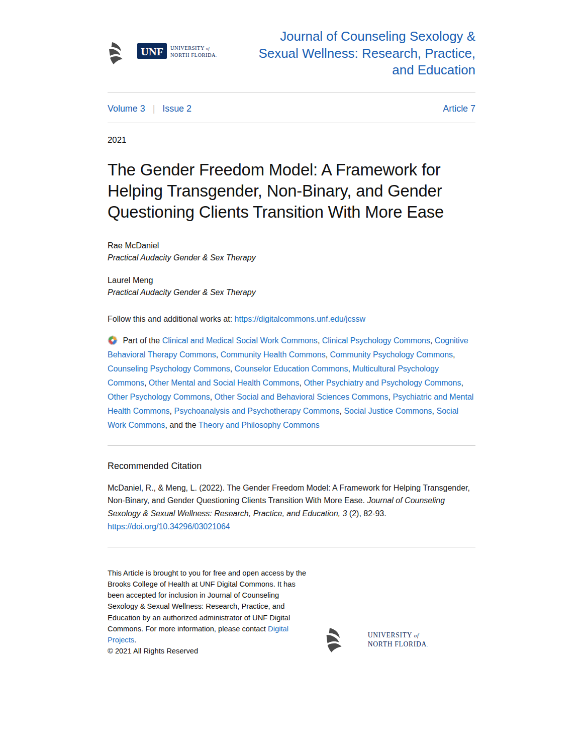UNF UNIVERSITY of NORTH FLORIDA.
Journal of Counseling Sexology & Sexual Wellness: Research, Practice, and Education
Volume 3 | Issue 2
Article 7
2021
The Gender Freedom Model: A Framework for Helping Transgender, Non-Binary, and Gender Questioning Clients Transition With More Ease
Rae McDaniel
Practical Audacity Gender & Sex Therapy
Laurel Meng
Practical Audacity Gender & Sex Therapy
Follow this and additional works at: https://digitalcommons.unf.edu/jcssw
Part of the Clinical and Medical Social Work Commons, Clinical Psychology Commons, Cognitive Behavioral Therapy Commons, Community Health Commons, Community Psychology Commons, Counseling Psychology Commons, Counselor Education Commons, Multicultural Psychology Commons, Other Mental and Social Health Commons, Other Psychiatry and Psychology Commons, Other Psychology Commons, Other Social and Behavioral Sciences Commons, Psychiatric and Mental Health Commons, Psychoanalysis and Psychotherapy Commons, Social Justice Commons, Social Work Commons, and the Theory and Philosophy Commons
Recommended Citation
McDaniel, R., & Meng, L. (2022). The Gender Freedom Model: A Framework for Helping Transgender, Non-Binary, and Gender Questioning Clients Transition With More Ease. Journal of Counseling Sexology & Sexual Wellness: Research, Practice, and Education, 3 (2), 82-93. https://doi.org/10.34296/03021064
This Article is brought to you for free and open access by the Brooks College of Health at UNF Digital Commons. It has been accepted for inclusion in Journal of Counseling Sexology & Sexual Wellness: Research, Practice, and Education by an authorized administrator of UNF Digital Commons. For more information, please contact Digital Projects.
© 2021 All Rights Reserved
UNIVERSITY of NORTH FLORIDA.